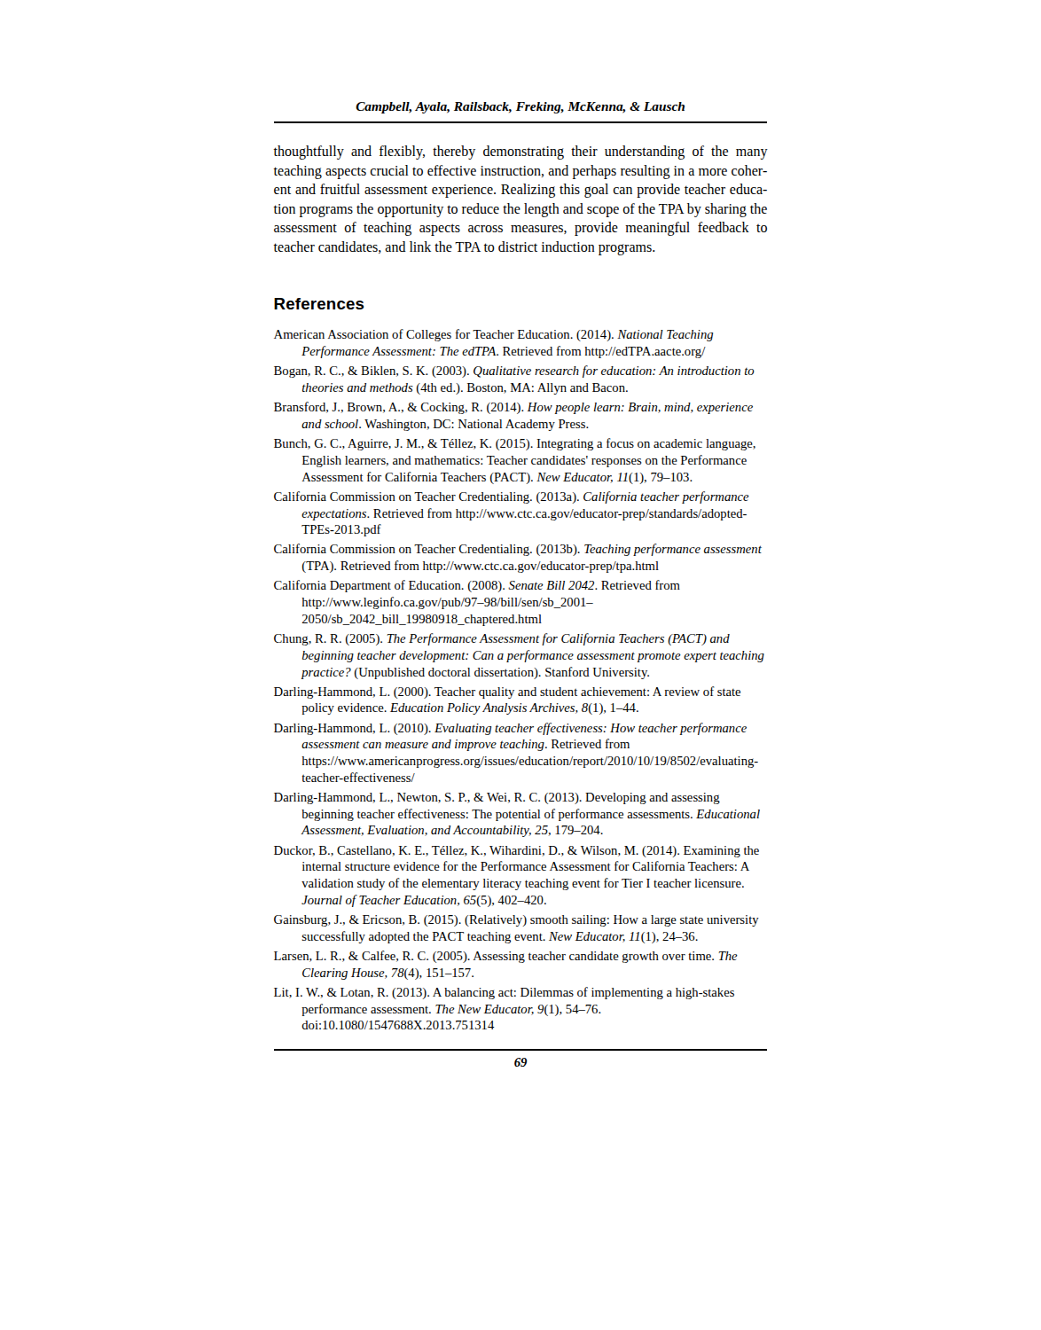Campbell, Ayala, Railsback, Freking, McKenna, & Lausch
thoughtfully and flexibly, thereby demonstrating their understanding of the many teaching aspects crucial to effective instruction, and perhaps resulting in a more coherent and fruitful assessment experience. Realizing this goal can provide teacher education programs the opportunity to reduce the length and scope of the TPA by sharing the assessment of teaching aspects across measures, provide meaningful feedback to teacher candidates, and link the TPA to district induction programs.
References
American Association of Colleges for Teacher Education. (2014). National Teaching Performance Assessment: The edTPA. Retrieved from http://edTPA.aacte.org/
Bogan, R. C., & Biklen, S. K. (2003). Qualitative research for education: An introduction to theories and methods (4th ed.). Boston, MA: Allyn and Bacon.
Bransford, J., Brown, A., & Cocking, R. (2014). How people learn: Brain, mind, experience and school. Washington, DC: National Academy Press.
Bunch, G. C., Aguirre, J. M., & Téllez, K. (2015). Integrating a focus on academic language, English learners, and mathematics: Teacher candidates' responses on the Performance Assessment for California Teachers (PACT). New Educator, 11(1), 79–103.
California Commission on Teacher Credentialing. (2013a). California teacher performance expectations. Retrieved from http://www.ctc.ca.gov/educator-prep/standards/adopted-TPEs-2013.pdf
California Commission on Teacher Credentialing. (2013b). Teaching performance assessment (TPA). Retrieved from http://www.ctc.ca.gov/educator-prep/tpa.html
California Department of Education. (2008). Senate Bill 2042. Retrieved from http://www.leginfo.ca.gov/pub/97–98/bill/sen/sb_2001–2050/sb_2042_bill_19980918_chaptered.html
Chung, R. R. (2005). The Performance Assessment for California Teachers (PACT) and beginning teacher development: Can a performance assessment promote expert teaching practice? (Unpublished doctoral dissertation). Stanford University.
Darling-Hammond, L. (2000). Teacher quality and student achievement: A review of state policy evidence. Education Policy Analysis Archives, 8(1), 1–44.
Darling-Hammond, L. (2010). Evaluating teacher effectiveness: How teacher performance assessment can measure and improve teaching. Retrieved from https://www.americanprogress.org/issues/education/report/2010/10/19/8502/evaluating-teacher-effectiveness/
Darling-Hammond, L., Newton, S. P., & Wei, R. C. (2013). Developing and assessing beginning teacher effectiveness: The potential of performance assessments. Educational Assessment, Evaluation, and Accountability, 25, 179–204.
Duckor, B., Castellano, K. E., Téllez, K., Wihardini, D., & Wilson, M. (2014). Examining the internal structure evidence for the Performance Assessment for California Teachers: A validation study of the elementary literacy teaching event for Tier I teacher licensure. Journal of Teacher Education, 65(5), 402–420.
Gainsburg, J., & Ericson, B. (2015). (Relatively) smooth sailing: How a large state university successfully adopted the PACT teaching event. New Educator, 11(1), 24–36.
Larsen, L. R., & Calfee, R. C. (2005). Assessing teacher candidate growth over time. The Clearing House, 78(4), 151–157.
Lit, I. W., & Lotan, R. (2013). A balancing act: Dilemmas of implementing a high-stakes performance assessment. The New Educator, 9(1), 54–76. doi:10.1080/1547688X.2013.751314
69